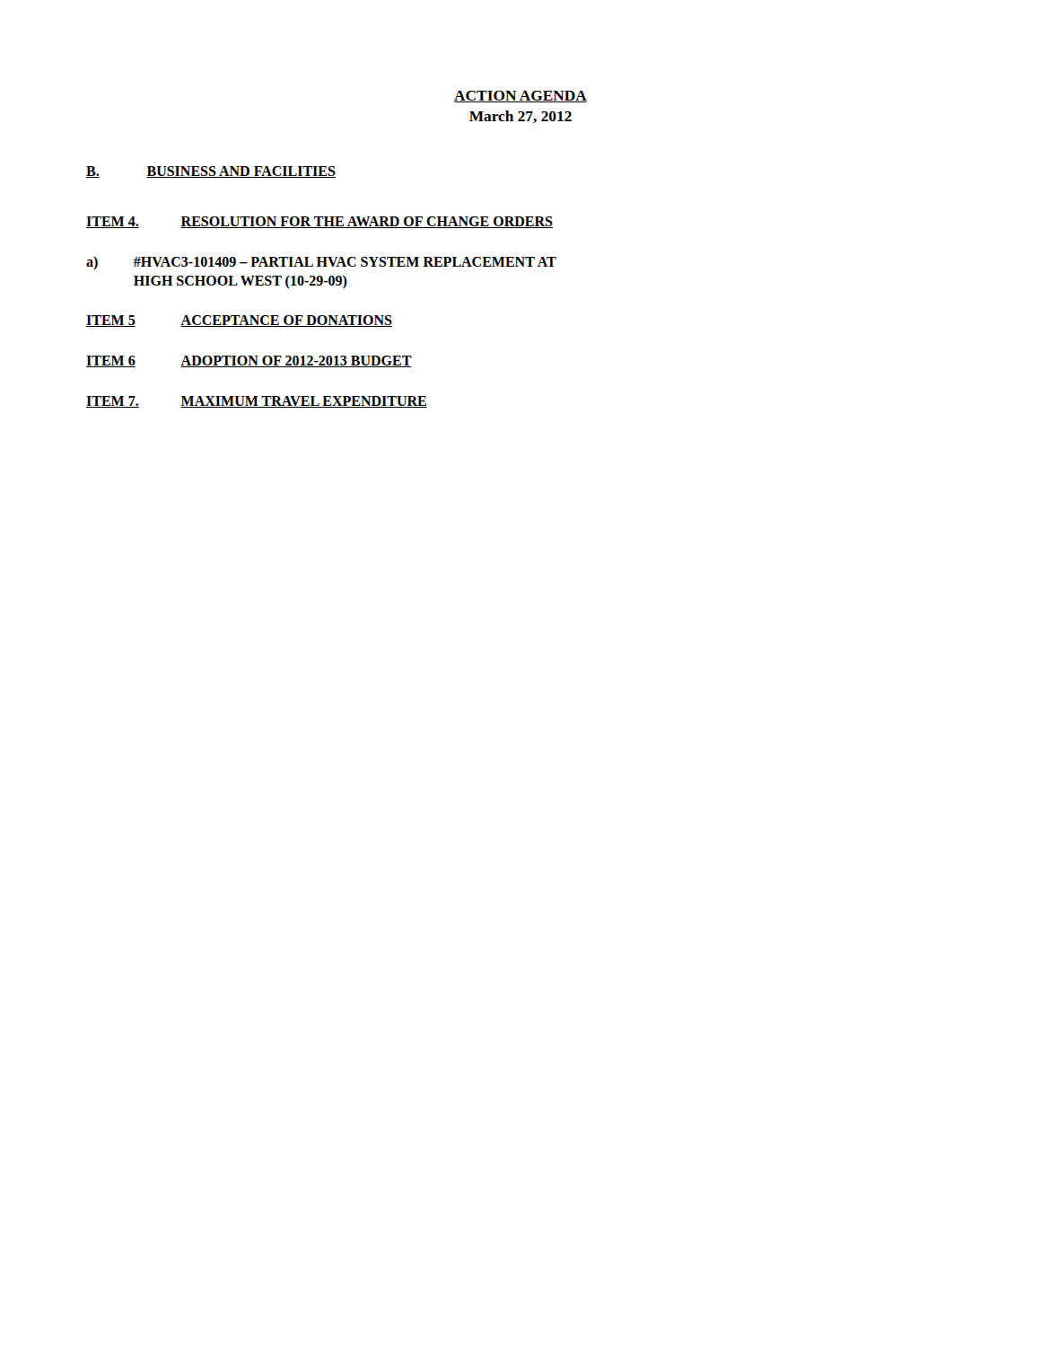ACTION AGENDA
March 27, 2012
B. BUSINESS AND FACILITIES
ITEM 4. RESOLUTION FOR THE AWARD OF CHANGE ORDERS
a)#HVAC3-101409 – PARTIAL HVAC SYSTEM REPLACEMENT AT HIGH SCHOOL WEST (10-29-09)
ITEM 5 ACCEPTANCE OF DONATIONS
ITEM 6 ADOPTION OF 2012-2013 BUDGET
ITEM 7. MAXIMUM TRAVEL EXPENDITURE